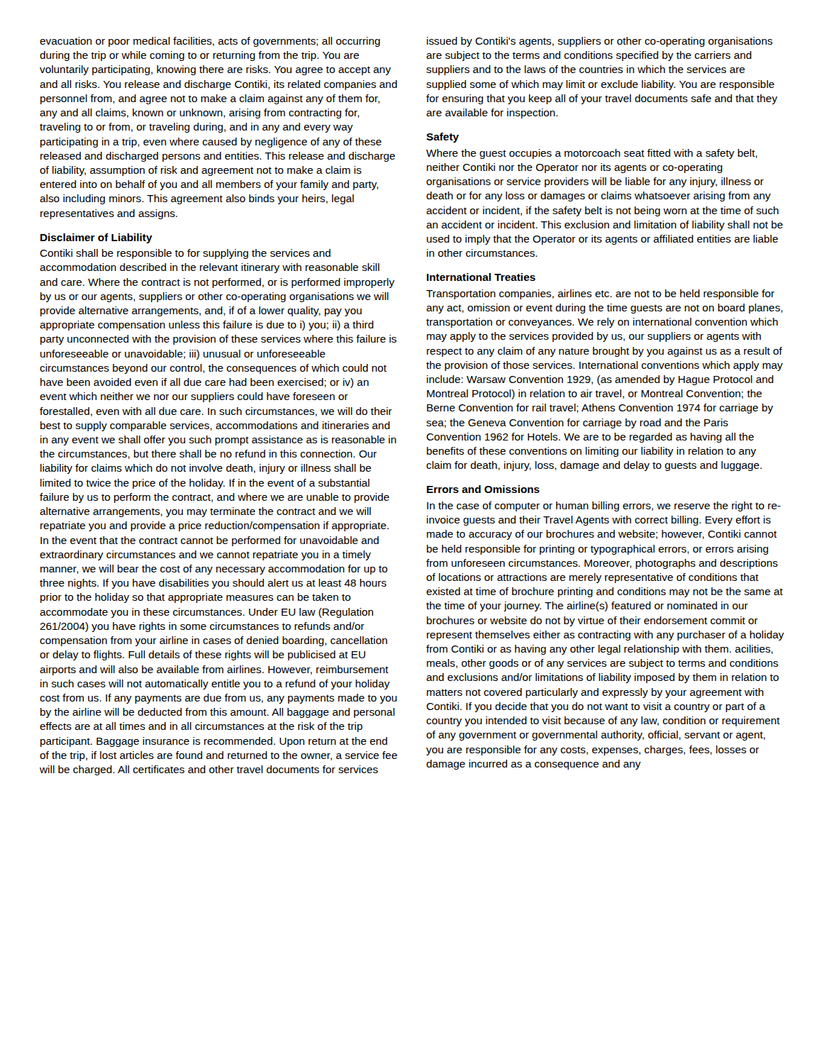evacuation or poor medical facilities, acts of governments; all occurring during the trip or while coming to or returning from the trip. You are voluntarily participating, knowing there are risks. You agree to accept any and all risks. You release and discharge Contiki, its related companies and personnel from, and agree not to make a claim against any of them for, any and all claims, known or unknown, arising from contracting for, traveling to or from, or traveling during, and in any and every way participating in a trip, even where caused by negligence of any of these released and discharged persons and entities. This release and discharge of liability, assumption of risk and agreement not to make a claim is entered into on behalf of you and all members of your family and party, also including minors. This agreement also binds your heirs, legal representatives and assigns.
Disclaimer of Liability
Contiki shall be responsible to for supplying the services and accommodation described in the relevant itinerary with reasonable skill and care. Where the contract is not performed, or is performed improperly by us or our agents, suppliers or other co-operating organisations we will provide alternative arrangements, and, if of a lower quality, pay you appropriate compensation unless this failure is due to i) you; ii) a third party unconnected with the provision of these services where this failure is unforeseeable or unavoidable; iii) unusual or unforeseeable circumstances beyond our control, the consequences of which could not have been avoided even if all due care had been exercised; or iv) an event which neither we nor our suppliers could have foreseen or forestalled, even with all due care. In such circumstances, we will do their best to supply comparable services, accommodations and itineraries and in any event we shall offer you such prompt assistance as is reasonable in the circumstances, but there shall be no refund in this connection. Our liability for claims which do not involve death, injury or illness shall be limited to twice the price of the holiday. If in the event of a substantial failure by us to perform the contract, and where we are unable to provide alternative arrangements, you may terminate the contract and we will repatriate you and provide a price reduction/compensation if appropriate. In the event that the contract cannot be performed for unavoidable and extraordinary circumstances and we cannot repatriate you in a timely manner, we will bear the cost of any necessary accommodation for up to three nights. If you have disabilities you should alert us at least 48 hours prior to the holiday so that appropriate measures can be taken to accommodate you in these circumstances. Under EU law (Regulation 261/2004) you have rights in some circumstances to refunds and/or compensation from your airline in cases of denied boarding, cancellation or delay to flights. Full details of these rights will be publicised at EU airports and will also be available from airlines. However, reimbursement in such cases will not automatically entitle you to a refund of your holiday cost from us. If any payments are due from us, any payments made to you by the airline will be deducted from this amount. All baggage and personal effects are at all times and in all circumstances at the risk of the trip participant. Baggage insurance is recommended. Upon return at the end of the trip, if lost articles are found and returned to the owner, a service fee will be charged. All certificates and other travel documents for services issued by Contiki's agents, suppliers or other co-operating organisations are subject to the terms and conditions specified by the carriers and suppliers and to the laws of the countries in which the services are supplied some of which may limit or exclude liability. You are responsible for ensuring that you keep all of your travel documents safe and that they are available for inspection.
Safety
Where the guest occupies a motorcoach seat fitted with a safety belt, neither Contiki nor the Operator nor its agents or co-operating organisations or service providers will be liable for any injury, illness or death or for any loss or damages or claims whatsoever arising from any accident or incident, if the safety belt is not being worn at the time of such an accident or incident. This exclusion and limitation of liability shall not be used to imply that the Operator or its agents or affiliated entities are liable in other circumstances.
International Treaties
Transportation companies, airlines etc. are not to be held responsible for any act, omission or event during the time guests are not on board planes, transportation or conveyances. We rely on international convention which may apply to the services provided by us, our suppliers or agents with respect to any claim of any nature brought by you against us as a result of the provision of those services. International conventions which apply may include: Warsaw Convention 1929, (as amended by Hague Protocol and Montreal Protocol) in relation to air travel, or Montreal Convention; the Berne Convention for rail travel; Athens Convention 1974 for carriage by sea; the Geneva Convention for carriage by road and the Paris Convention 1962 for Hotels. We are to be regarded as having all the benefits of these conventions on limiting our liability in relation to any claim for death, injury, loss, damage and delay to guests and luggage.
Errors and Omissions
In the case of computer or human billing errors, we reserve the right to re-invoice guests and their Travel Agents with correct billing. Every effort is made to accuracy of our brochures and website; however, Contiki cannot be held responsible for printing or typographical errors, or errors arising from unforeseen circumstances. Moreover, photographs and descriptions of locations or attractions are merely representative of conditions that existed at time of brochure printing and conditions may not be the same at the time of your journey. The airline(s) featured or nominated in our brochures or website do not by virtue of their endorsement commit or represent themselves either as contracting with any purchaser of a holiday from Contiki or as having any other legal relationship with them. acilities, meals, other goods or of any services are subject to terms and conditions and exclusions and/or limitations of liability imposed by them in relation to matters not covered particularly and expressly by your agreement with Contiki. If you decide that you do not want to visit a country or part of a country you intended to visit because of any law, condition or requirement of any government or governmental authority, official, servant or agent, you are responsible for any costs, expenses, charges, fees, losses or damage incurred as a consequence and any